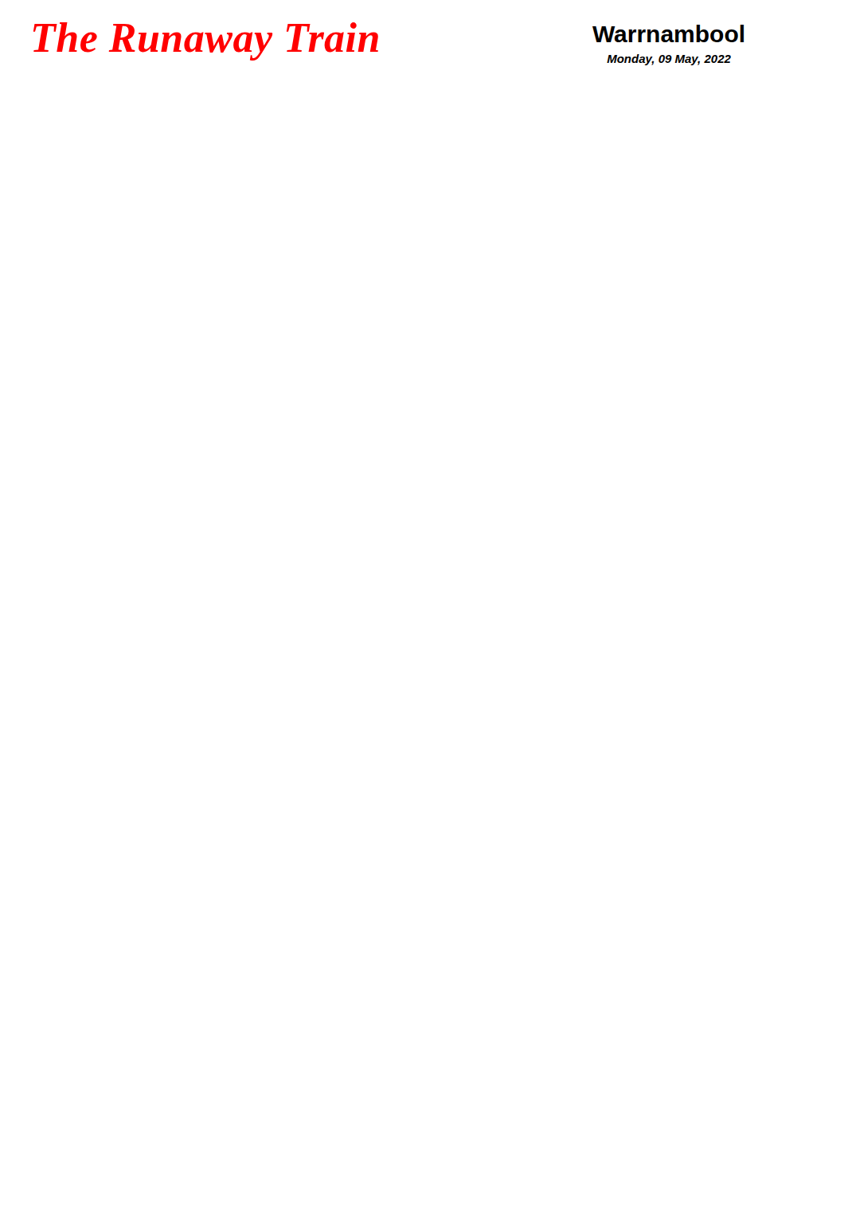The Runaway Train
Warrnambool
Monday, 09 May, 2022